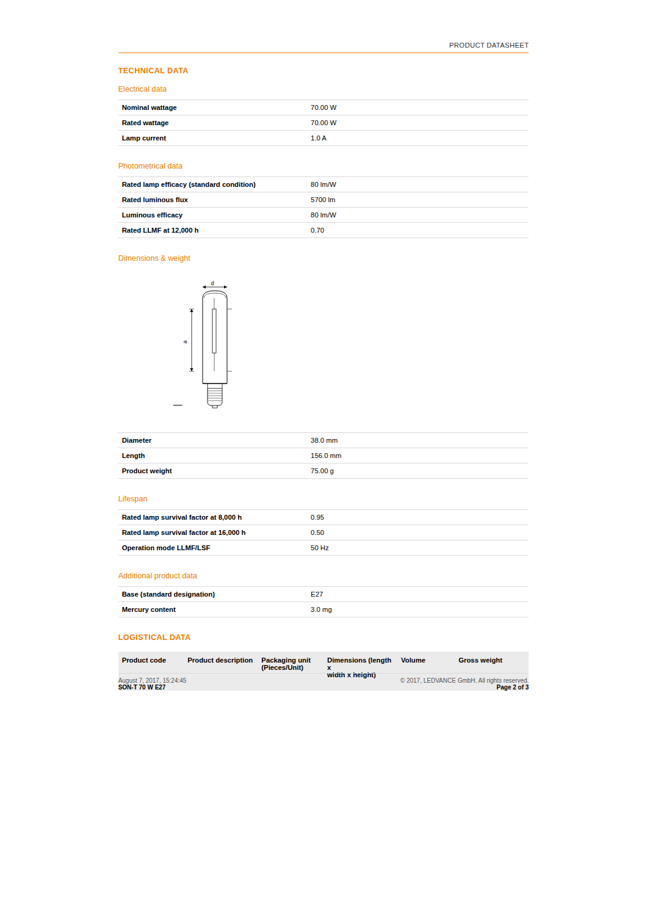PRODUCT DATASHEET
Technical Data
Electrical data
| Nominal wattage | 70.00 W |
| Rated wattage | 70.00 W |
| Lamp current | 1.0 A |
Photometrical data
| Rated lamp efficacy (standard condition) | 80 lm/W |
| Rated luminous flux | 5700 lm |
| Luminous efficacy | 80 lm/W |
| Rated LLMF at 12,000 h | 0.70 |
Dimensions & weight
d a
—
| Diameter | 38.0 mm |
| Length | 156.0 mm |
| Product weight | 75.00 g |
Lifespan
| Rated lamp survival factor at 8,000 h | 0.95 |
| Rated lamp survival factor at 16,000 h | 0.50 |
| Operation mode LLMF/LSF | 50 Hz |
Additional product data
| Base (standard designation) | E27 |
| Mercury content | 3.0 mg |
Logistical Data
| Product code | Product description | Packaging unit (Pieces/Unit) | Dimensions (length x width x height) | Volume | Gross weight |
| --- | --- | --- | --- | --- | --- |
August 7, 2017, 15:24:45
SON-T 70 W E27
© 2017, LEDVANCE GmbH. All rights reserved.
Page 2 of 3